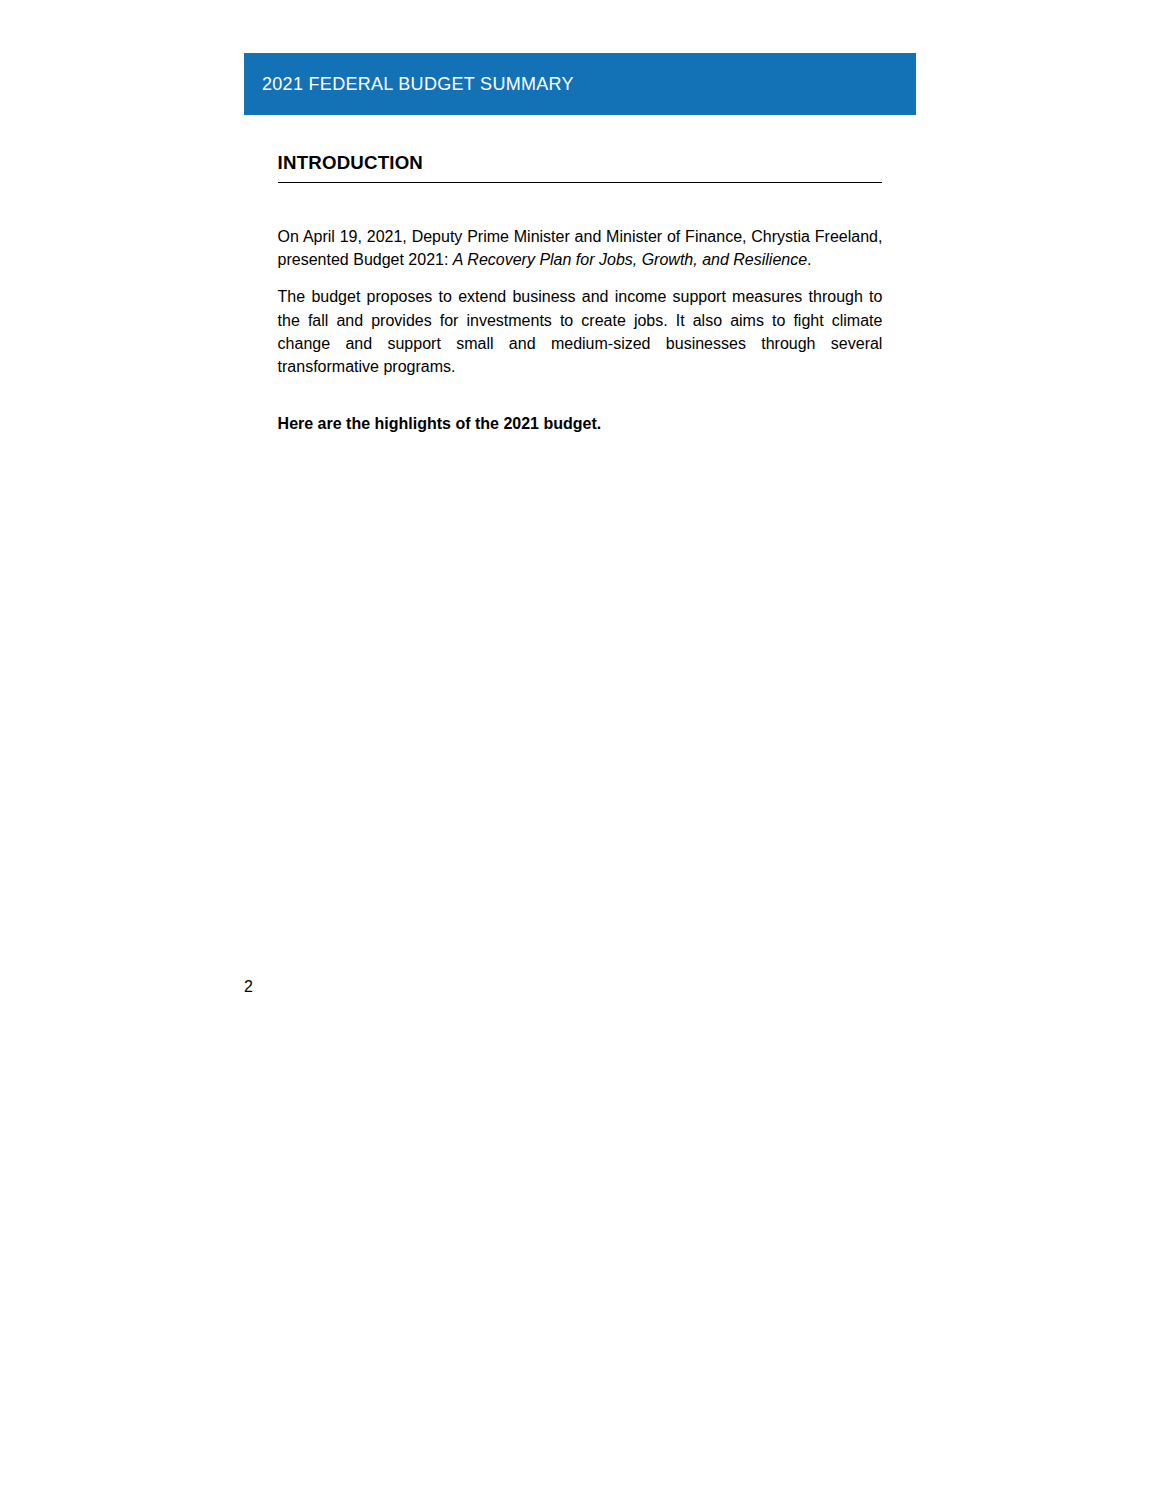2021 FEDERAL BUDGET SUMMARY
INTRODUCTION
On April 19, 2021, Deputy Prime Minister and Minister of Finance, Chrystia Freeland, presented Budget 2021: A Recovery Plan for Jobs, Growth, and Resilience.
The budget proposes to extend business and income support measures through to the fall and provides for investments to create jobs. It also aims to fight climate change and support small and medium-sized businesses through several transformative programs.
Here are the highlights of the 2021 budget.
2